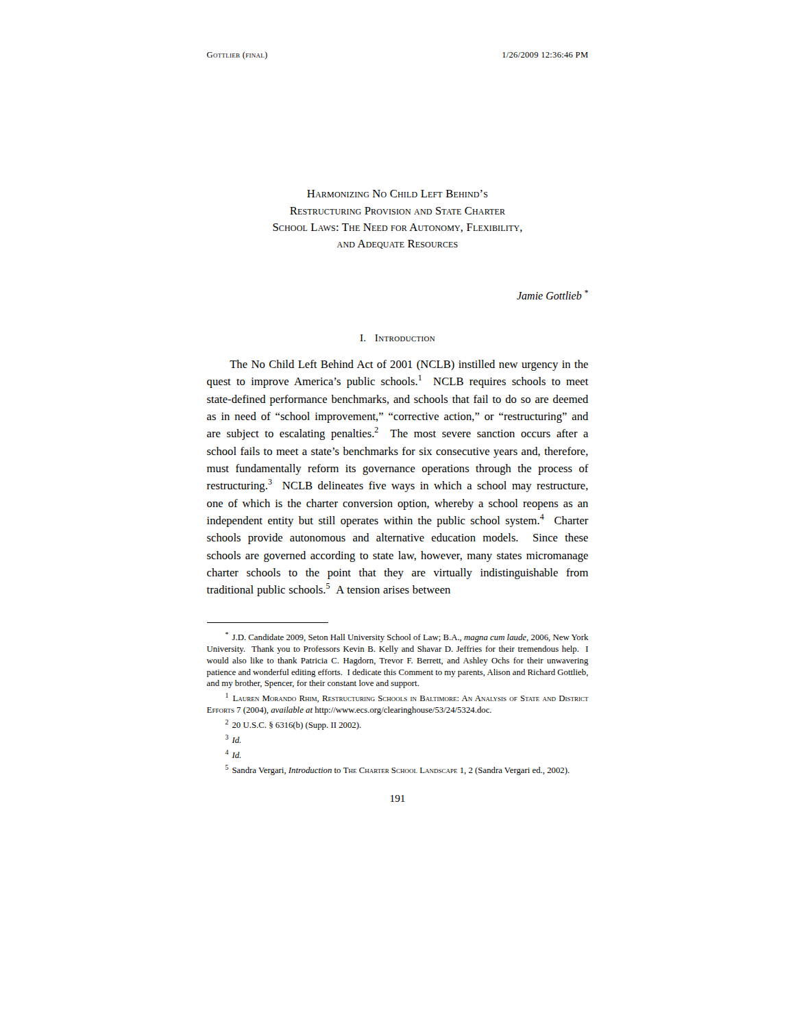Gottlieb (final) 1/26/2009 12:36:46 PM
Harmonizing No Child Left Behind’s
Restructuring Provision and State Charter
School Laws: The Need for Autonomy, Flexibility,
and Adequate Resources
Jamie Gottlieb *
I. Introduction
The No Child Left Behind Act of 2001 (NCLB) instilled new urgency in the quest to improve America’s public schools.1 NCLB requires schools to meet state-defined performance benchmarks, and schools that fail to do so are deemed as in need of “school improvement,” “corrective action,” or “restructuring” and are subject to escalating penalties.2 The most severe sanction occurs after a school fails to meet a state’s benchmarks for six consecutive years and, therefore, must fundamentally reform its governance operations through the process of restructuring.3 NCLB delineates five ways in which a school may restructure, one of which is the charter conversion option, whereby a school reopens as an independent entity but still operates within the public school system.4 Charter schools provide autonomous and alternative education models. Since these schools are governed according to state law, however, many states micromanage charter schools to the point that they are virtually indistinguishable from traditional public schools.5 A tension arises between
* J.D. Candidate 2009, Seton Hall University School of Law; B.A., magna cum laude, 2006, New York University. Thank you to Professors Kevin B. Kelly and Shavar D. Jeffries for their tremendous help. I would also like to thank Patricia C. Hagdorn, Trevor F. Berrett, and Ashley Ochs for their unwavering patience and wonderful editing efforts. I dedicate this Comment to my parents, Alison and Richard Gottlieb, and my brother, Spencer, for their constant love and support.
1 Lauren Morando Rhim, Restructuring Schools in Baltimore: An Analysis of State and District Efforts 7 (2004), available at http://www.ecs.org/clearinghouse/53/24/5324.doc.
2 20 U.S.C. § 6316(b) (Supp. II 2002).
3 Id.
4 Id.
5 Sandra Vergari, Introduction to The Charter School Landscape 1, 2 (Sandra Vergari ed., 2002).
191